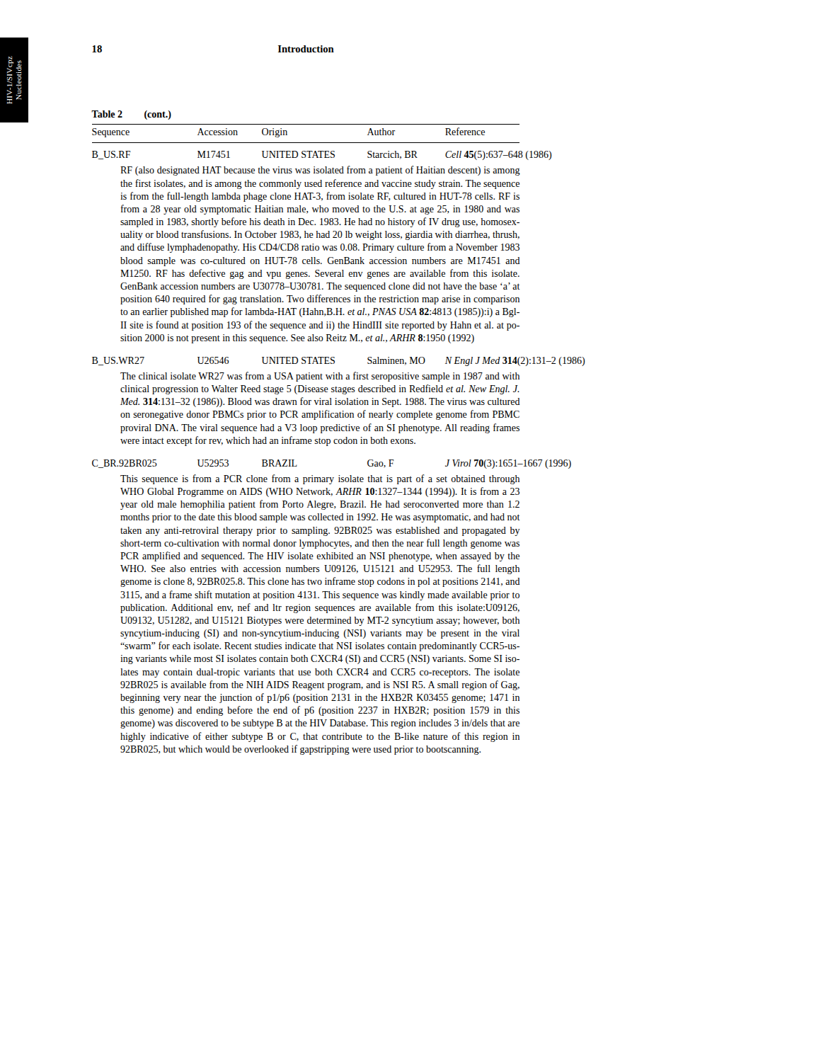HIV-1/SIVcpz
Nucleotides
18
Introduction
Table 2 (cont.)
| Sequence | Accession | Origin | Author | Reference |
B_US.RF M17451 UNITED STATES Starcich, BR Cell 45(5):637–648 (1986)
RF (also designated HAT because the virus was isolated from a patient of Haitian descent) is among the first isolates, and is among the commonly used reference and vaccine study strain. The sequence is from the full-length lambda phage clone HAT-3, from isolate RF, cultured in HUT-78 cells. RF is from a 28 year old symptomatic Haitian male, who moved to the U.S. at age 25, in 1980 and was sampled in 1983, shortly before his death in Dec. 1983. He had no history of IV drug use, homosexuality or blood transfusions. In October 1983, he had 20 lb weight loss, giardia with diarrhea, thrush, and diffuse lymphadenopathy. His CD4/CD8 ratio was 0.08. Primary culture from a November 1983 blood sample was co-cultured on HUT-78 cells. GenBank accession numbers are M17451 and M1250. RF has defective gag and vpu genes. Several env genes are available from this isolate. GenBank accession numbers are U30778–U30781. The sequenced clone did not have the base ‘a’ at position 640 required for gag translation. Two differences in the restriction map arise in comparison to an earlier published map for lambda-HAT (Hahn,B.H. et al., PNAS USA 82:4813 (1985)):i) a Bgl-II site is found at position 193 of the sequence and ii) the HindIII site reported by Hahn et al. at position 2000 is not present in this sequence. See also Reitz M., et al., ARHR 8:1950 (1992)
B_US.WR27 U26546 UNITED STATES Salminen, MO N Engl J Med 314(2):131–2 (1986)
The clinical isolate WR27 was from a USA patient with a first seropositive sample in 1987 and with clinical progression to Walter Reed stage 5 (Disease stages described in Redfield et al. New Engl. J. Med. 314:131–32 (1986)). Blood was drawn for viral isolation in Sept. 1988. The virus was cultured on seronegative donor PBMCs prior to PCR amplification of nearly complete genome from PBMC proviral DNA. The viral sequence had a V3 loop predictive of an SI phenotype. All reading frames were intact except for rev, which had an inframe stop codon in both exons.
C_BR.92BR025 U52953 BRAZIL Gao, F J Virol 70(3):1651–1667 (1996)
This sequence is from a PCR clone from a primary isolate that is part of a set obtained through WHO Global Programme on AIDS (WHO Network, ARHR 10:1327–1344 (1994)). It is from a 23 year old male hemophilia patient from Porto Alegre, Brazil. He had seroconverted more than 1.2 months prior to the date this blood sample was collected in 1992. He was asymptomatic, and had not taken any anti-retroviral therapy prior to sampling. 92BR025 was established and propagated by short-term co-cultivation with normal donor lymphocytes, and then the near full length genome was PCR amplified and sequenced. The HIV isolate exhibited an NSI phenotype, when assayed by the WHO. See also entries with accession numbers U09126, U15121 and U52953. The full length genome is clone 8, 92BR025.8. This clone has two inframe stop codons in pol at positions 2141, and 3115, and a frame shift mutation at position 4131. This sequence was kindly made available prior to publication. Additional env, nef and ltr region sequences are available from this isolate:U09126, U09132, U51282, and U15121 Biotypes were determined by MT-2 syncytium assay; however, both syncytium-inducing (SI) and non-syncytium-inducing (NSI) variants may be present in the viral “swarm” for each isolate. Recent studies indicate that NSI isolates contain predominantly CCR5-using variants while most SI isolates contain both CXCR4 (SI) and CCR5 (NSI) variants. Some SI isolates may contain dual-tropic variants that use both CXCR4 and CCR5 co-receptors. The isolate 92BR025 is available from the NIH AIDS Reagent program, and is NSI R5. A small region of Gag, beginning very near the junction of p1/p6 (position 2131 in the HXB2R K03455 genome; 1471 in this genome) and ending before the end of p6 (position 2237 in HXB2R; position 1579 in this genome) was discovered to be subtype B at the HIV Database. This region includes 3 in/dels that are highly indicative of either subtype B or C, that contribute to the B-like nature of this region in 92BR025, but which would be overlooked if gapstripping were used prior to bootscanning.